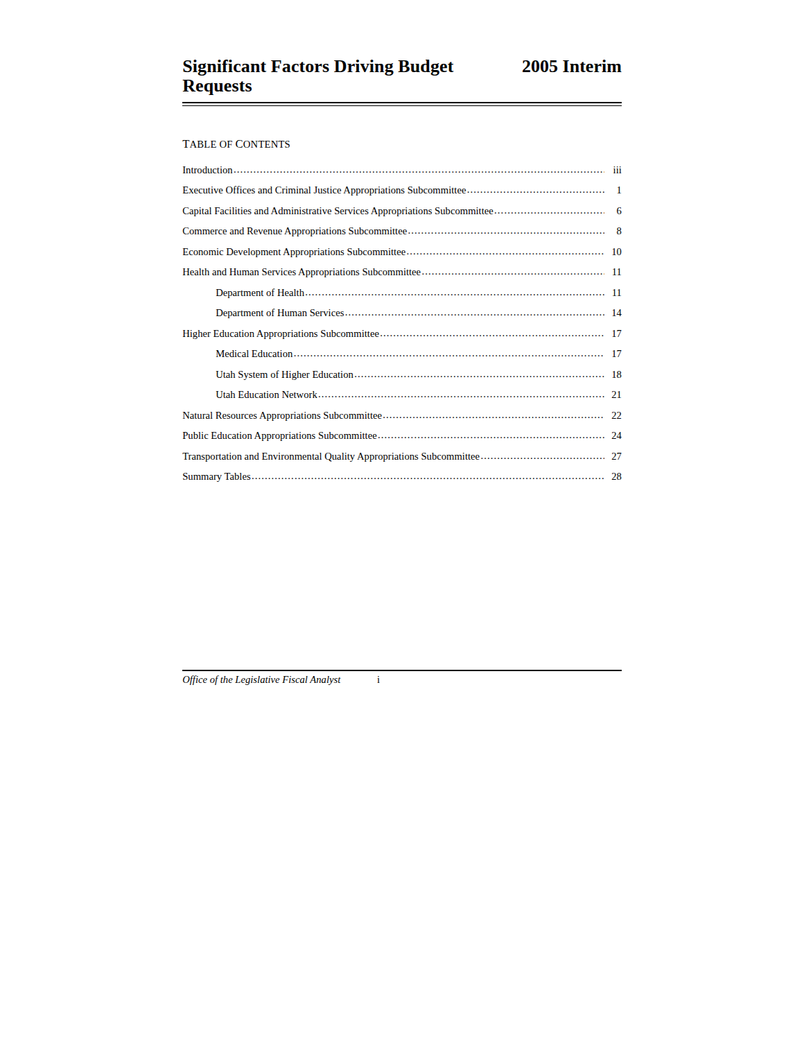Significant Factors Driving Budget Requests
2005 Interim
TABLE OF CONTENTS
Introduction ........................................................................................................................................................................................................... iii
Executive Offices and Criminal Justice Appropriations Subcommittee ................................................................................. 1
Capital Facilities and Administrative Services Appropriations Subcommittee ....................................................................... 6
Commerce and Revenue Appropriations Subcommittee ............................................................................................................. 8
Economic Development Appropriations Subcommittee ............................................................................................................... 10
Health and Human Services Appropriations Subcommittee ....................................................................................................... 11
Department of Health ................................................................................................................................................................. 11
Department of Human Services ................................................................................................................................................. 14
Higher Education Appropriations Subcommittee ....................................................................................................................... 17
Medical Education ..................................................................................................................................................................... 17
Utah System of Higher Education ................................................................................................................................. 18
Utah Education Network ................................................................................................................................................. 21
Natural Resources Appropriations Subcommittee ....................................................................................................................... 22
Public Education Appropriations Subcommittee ......................................................................................................................... 24
Transportation and Environmental Quality Appropriations Subcommittee ............................................................................. 27
Summary Tables ................................................................................................................................................................................. 28
Office of the Legislative Fiscal Analyst i